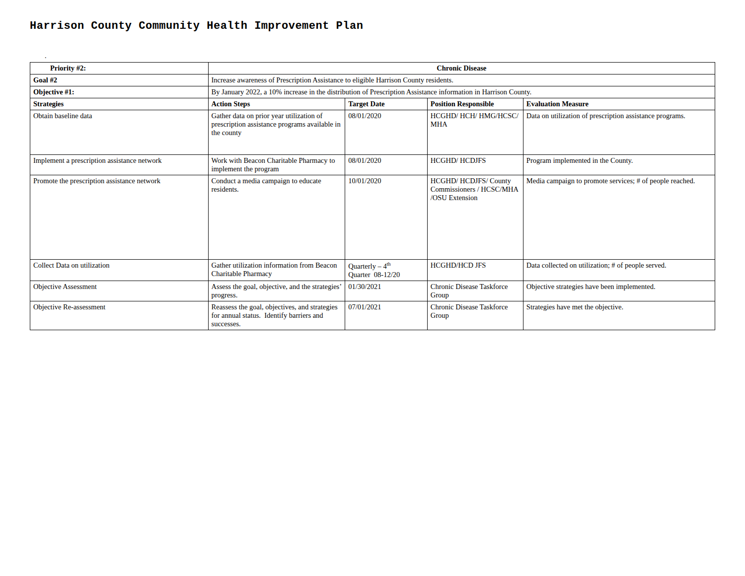Harrison County Community Health Improvement Plan
.
| Priority #2: | Chronic Disease |
| Goal #2 | Increase awareness of Prescription Assistance to eligible Harrison County residents. |
| Objective #1: | By January 2022, a 10% increase in the distribution of Prescription Assistance information in Harrison County. |
| Strategies | Action Steps | Target Date | Position Responsible | Evaluation Measure |
| Obtain baseline data | Gather data on prior year utilization of prescription assistance programs available in the county | 08/01/2020 | HCGHD/ HCH/ HMG/HCSC/ MHA | Data on utilization of prescription assistance programs. |
| Implement a prescription assistance network | Work with Beacon Charitable Pharmacy to implement the program | 08/01/2020 | HCGHD/ HCDJFS | Program implemented in the County. |
| Promote the prescription assistance network | Conduct a media campaign to educate residents. | 10/01/2020 | HCGHD/ HCDJFS/ County Commissioners / HCSC/MHA /OSU Extension | Media campaign to promote services; # of people reached. |
| Collect Data on utilization | Gather utilization information from Beacon Charitable Pharmacy | Quarterly – 4 th Quarter 08-12/20 | HCGHD/HCD JFS | Data collected on utilization; # of people served. |
| Objective Assessment | Assess the goal, objective, and the strategies’ progress. | 01/30/2021 | Chronic Disease Taskforce Group | Objective strategies have been implemented. |
| Objective Re-assessment | Reassess the goal, objectives, and strategies for annual status. Identify barriers and successes. | 07/01/2021 | Chronic Disease Taskforce Group | Strategies have met the objective. |